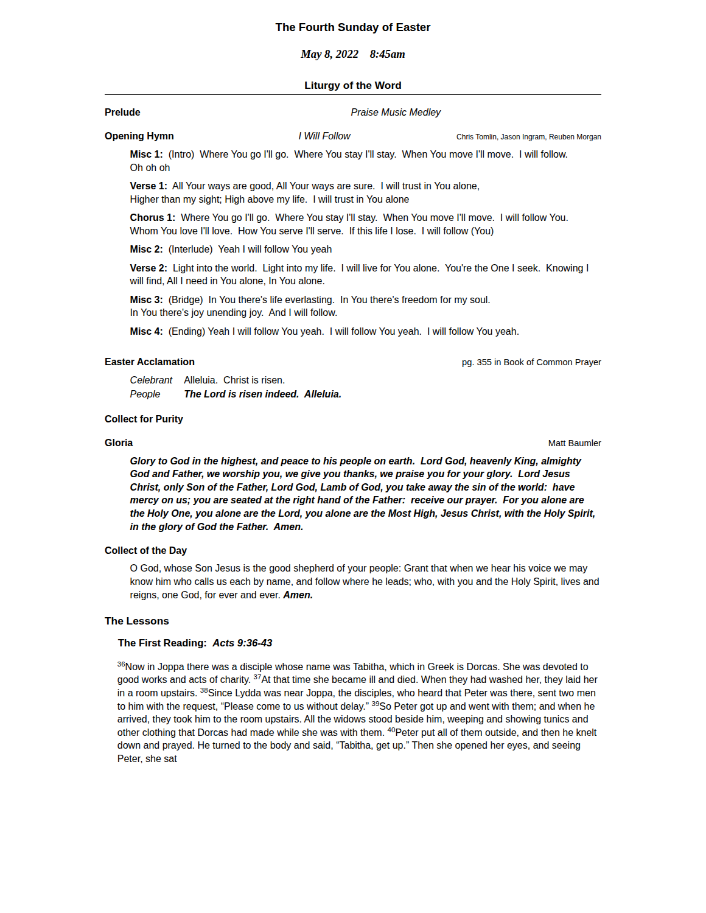The Fourth Sunday of Easter
May 8, 2022 8:45am
Liturgy of the Word
Prelude Praise Music Medley
Opening Hymn I Will Follow Chris Tomlin, Jason Ingram, Reuben Morgan
Misc 1: (Intro) Where You go I'll go. Where You stay I'll stay. When You move I'll move. I will follow.
Oh oh oh
Verse 1: All Your ways are good, All Your ways are sure. I will trust in You alone,
Higher than my sight; High above my life. I will trust in You alone
Chorus 1: Where You go I'll go. Where You stay I'll stay. When You move I'll move. I will follow You. Whom You love I'll love. How You serve I'll serve. If this life I lose. I will follow (You)
Misc 2: (Interlude) Yeah I will follow You yeah
Verse 2: Light into the world. Light into my life. I will live for You alone. You're the One I seek. Knowing I will find, All I need in You alone, In You alone.
Misc 3: (Bridge) In You there's life everlasting. In You there's freedom for my soul.
In You there's joy unending joy. And I will follow.
Misc 4: (Ending) Yeah I will follow You yeah. I will follow You yeah. I will follow You yeah.
Easter Acclamation pg. 355 in Book of Common Prayer
| Celebrant | Alleluia. Christ is risen. |
| People | The Lord is risen indeed. Alleluia. |
Collect for Purity
Gloria Matt Baumler
Glory to God in the highest, and peace to his people on earth. Lord God, heavenly King, almighty God and Father, we worship you, we give you thanks, we praise you for your glory. Lord Jesus Christ, only Son of the Father, Lord God, Lamb of God, you take away the sin of the world: have mercy on us; you are seated at the right hand of the Father: receive our prayer. For you alone are the Holy One, you alone are the Lord, you alone are the Most High, Jesus Christ, with the Holy Spirit, in the glory of God the Father. Amen.
Collect of the Day
O God, whose Son Jesus is the good shepherd of your people: Grant that when we hear his voice we may know him who calls us each by name, and follow where he leads; who, with you and the Holy Spirit, lives and reigns, one God, for ever and ever. Amen.
The Lessons
The First Reading: Acts 9:36-43
36Now in Joppa there was a disciple whose name was Tabitha, which in Greek is Dorcas. She was devoted to good works and acts of charity. 37At that time she became ill and died. When they had washed her, they laid her in a room upstairs. 38Since Lydda was near Joppa, the disciples, who heard that Peter was there, sent two men to him with the request, “Please come to us without delay.” 39So Peter got up and went with them; and when he arrived, they took him to the room upstairs. All the widows stood beside him, weeping and showing tunics and other clothing that Dorcas had made while she was with them. 40Peter put all of them outside, and then he knelt down and prayed. He turned to the body and said, “Tabitha, get up.” Then she opened her eyes, and seeing Peter, she sat